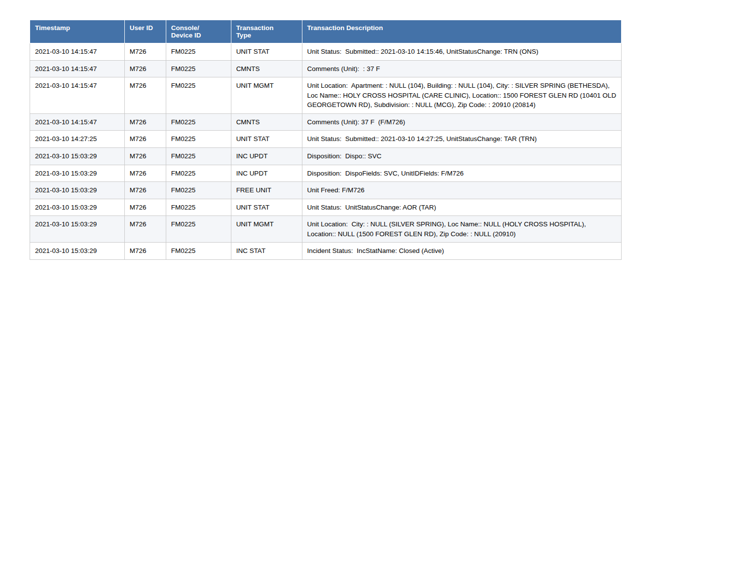| Timestamp | User ID | Console/ Device ID | Transaction Type | Transaction Description |
| --- | --- | --- | --- | --- |
| 2021-03-10 14:15:47 | M726 | FM0225 | UNIT STAT | Unit Status: Submitted:: 2021-03-10 14:15:46, UnitStatusChange: TRN (ONS) |
| 2021-03-10 14:15:47 | M726 | FM0225 | CMNTS | Comments (Unit): : 37 F |
| 2021-03-10 14:15:47 | M726 | FM0225 | UNIT MGMT | Unit Location: Apartment: : NULL (104), Building: : NULL (104), City: : SILVER SPRING (BETHESDA), Loc Name:: HOLY CROSS HOSPITAL (CARE CLINIC), Location:: 1500 FOREST GLEN RD (10401 OLD GEORGETOWN RD), Subdivision: : NULL (MCG), Zip Code: : 20910 (20814) |
| 2021-03-10 14:15:47 | M726 | FM0225 | CMNTS | Comments (Unit): 37 F (F/M726) |
| 2021-03-10 14:27:25 | M726 | FM0225 | UNIT STAT | Unit Status: Submitted:: 2021-03-10 14:27:25, UnitStatusChange: TAR (TRN) |
| 2021-03-10 15:03:29 | M726 | FM0225 | INC UPDT | Disposition: Dispo:: SVC |
| 2021-03-10 15:03:29 | M726 | FM0225 | INC UPDT | Disposition: DispoFields: SVC, UnitIDFields: F/M726 |
| 2021-03-10 15:03:29 | M726 | FM0225 | FREE UNIT | Unit Freed: F/M726 |
| 2021-03-10 15:03:29 | M726 | FM0225 | UNIT STAT | Unit Status: UnitStatusChange: AOR (TAR) |
| 2021-03-10 15:03:29 | M726 | FM0225 | UNIT MGMT | Unit Location: City: : NULL (SILVER SPRING), Loc Name:: NULL (HOLY CROSS HOSPITAL), Location:: NULL (1500 FOREST GLEN RD), Zip Code: : NULL (20910) |
| 2021-03-10 15:03:29 | M726 | FM0225 | INC STAT | Incident Status: IncStatName: Closed (Active) |